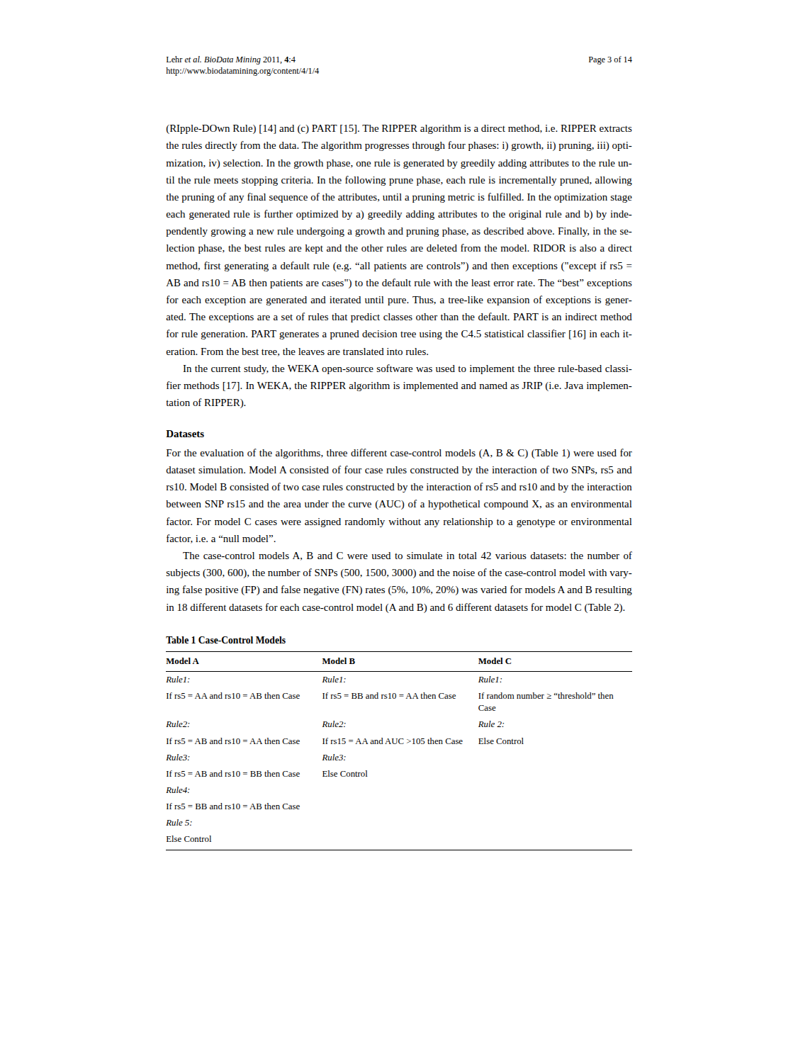Lehr et al. BioData Mining 2011, 4:4
http://www.biodatamining.org/content/4/1/4
Page 3 of 14
(RIpple-DOwn Rule) [14] and (c) PART [15]. The RIPPER algorithm is a direct method, i.e. RIPPER extracts the rules directly from the data. The algorithm progresses through four phases: i) growth, ii) pruning, iii) optimization, iv) selection. In the growth phase, one rule is generated by greedily adding attributes to the rule until the rule meets stopping criteria. In the following prune phase, each rule is incrementally pruned, allowing the pruning of any final sequence of the attributes, until a pruning metric is fulfilled. In the optimization stage each generated rule is further optimized by a) greedily adding attributes to the original rule and b) by independently growing a new rule undergoing a growth and pruning phase, as described above. Finally, in the selection phase, the best rules are kept and the other rules are deleted from the model. RIDOR is also a direct method, first generating a default rule (e.g. “all patients are controls”) and then exceptions ("except if rs5 = AB and rs10 = AB then patients are cases") to the default rule with the least error rate. The “best” exceptions for each exception are generated and iterated until pure. Thus, a tree-like expansion of exceptions is generated. The exceptions are a set of rules that predict classes other than the default. PART is an indirect method for rule generation. PART generates a pruned decision tree using the C4.5 statistical classifier [16] in each iteration. From the best tree, the leaves are translated into rules.
In the current study, the WEKA open-source software was used to implement the three rule-based classifier methods [17]. In WEKA, the RIPPER algorithm is implemented and named as JRIP (i.e. Java implementation of RIPPER).
Datasets
For the evaluation of the algorithms, three different case-control models (A, B & C) (Table 1) were used for dataset simulation. Model A consisted of four case rules constructed by the interaction of two SNPs, rs5 and rs10. Model B consisted of two case rules constructed by the interaction of rs5 and rs10 and by the interaction between SNP rs15 and the area under the curve (AUC) of a hypothetical compound X, as an environmental factor. For model C cases were assigned randomly without any relationship to a genotype or environmental factor, i.e. a “null model”.
The case-control models A, B and C were used to simulate in total 42 various datasets: the number of subjects (300, 600), the number of SNPs (500, 1500, 3000) and the noise of the case-control model with varying false positive (FP) and false negative (FN) rates (5%, 10%, 20%) was varied for models A and B resulting in 18 different datasets for each case-control model (A and B) and 6 different datasets for model C (Table 2).
Table 1 Case-Control Models
| Model A | Model B | Model C |
| --- | --- | --- |
| Rule1: | Rule1: | Rule1: |
| If rs5 = AA and rs10 = AB then Case | If rs5 = BB and rs10 = AA then Case | If random number ≥ “threshold” then Case |
| Rule2: | Rule2: | Rule 2: |
| If rs5 = AB and rs10 = AA then Case | If rs15 = AA and AUC >105 then Case | Else Control |
| Rule3: | Rule3: | |
| If rs5 = AB and rs10 = BB then Case | Else Control | |
| Rule4: | | |
| If rs5 = BB and rs10 = AB then Case | | |
| Rule 5: | | |
| Else Control | | |